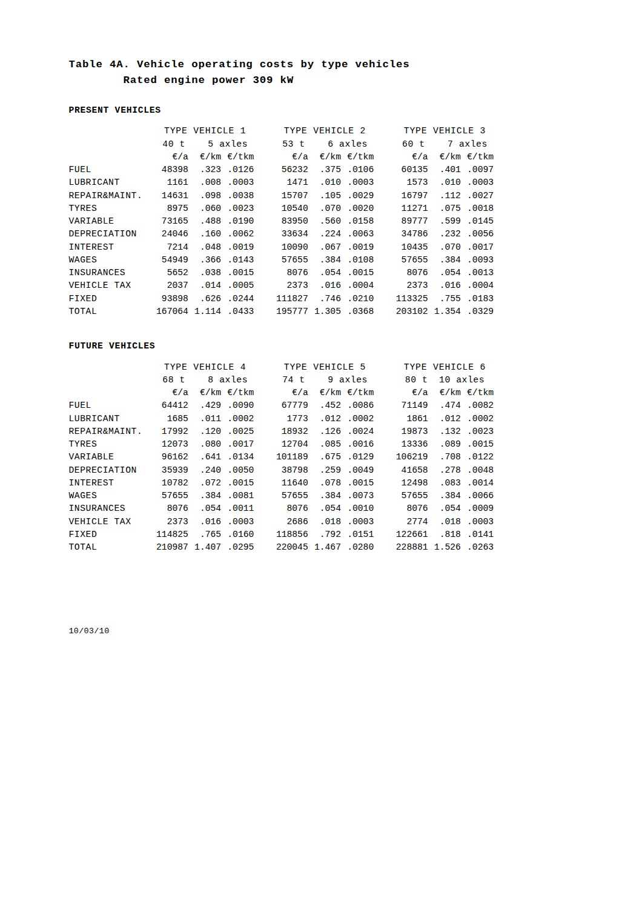Table 4A. Vehicle operating costs by type vehicles Rated engine power 309 kW
PRESENT VEHICLES
| | TYPE VEHICLE 1 | | TYPE VEHICLE 2 | | TYPE VEHICLE 3 |
| --- | --- | --- | --- | --- | --- |
| | 40 t 5 axles | | 53 t 6 axles | | 60 t 7 axles |
| | €/a | €/km | €/tkm | | €/a | €/km | €/tkm | | €/a | €/km | €/tkm |
| FUEL | 48398 | .323 | .0126 | | 56232 | .375 | .0106 | | 60135 | .401 | .0097 |
| LUBRICANT | 1161 | .008 | .0003 | | 1471 | .010 | .0003 | | 1573 | .010 | .0003 |
| REPAIR&MAINT. | 14631 | .098 | .0038 | | 15707 | .105 | .0029 | | 16797 | .112 | .0027 |
| TYRES | 8975 | .060 | .0023 | | 10540 | .070 | .0020 | | 11271 | .075 | .0018 |
| VARIABLE | 73165 | .488 | .0190 | | 83950 | .560 | .0158 | | 89777 | .599 | .0145 |
| DEPRECIATION | 24046 | .160 | .0062 | | 33634 | .224 | .0063 | | 34786 | .232 | .0056 |
| INTEREST | 7214 | .048 | .0019 | | 10090 | .067 | .0019 | | 10435 | .070 | .0017 |
| WAGES | 54949 | .366 | .0143 | | 57655 | .384 | .0108 | | 57655 | .384 | .0093 |
| INSURANCES | 5652 | .038 | .0015 | | 8076 | .054 | .0015 | | 8076 | .054 | .0013 |
| VEHICLE TAX | 2037 | .014 | .0005 | | 2373 | .016 | .0004 | | 2373 | .016 | .0004 |
| FIXED | 93898 | .626 | .0244 | | 111827 | .746 | .0210 | | 113325 | .755 | .0183 |
| TOTAL | 167064 | 1.114 | .0433 | | 195777 | 1.305 | .0368 | | 203102 | 1.354 | .0329 |
FUTURE VEHICLES
| | TYPE VEHICLE 4 | | TYPE VEHICLE 5 | | TYPE VEHICLE 6 |
| --- | --- | --- | --- | --- | --- |
| | 68 t 8 axles | | 74 t 9 axles | | 80 t 10 axles |
| | €/a | €/km | €/tkm | | €/a | €/km | €/tkm | | €/a | €/km | €/tkm |
| FUEL | 64412 | .429 | .0090 | | 67779 | .452 | .0086 | | 71149 | .474 | .0082 |
| LUBRICANT | 1685 | .011 | .0002 | | 1773 | .012 | .0002 | | 1861 | .012 | .0002 |
| REPAIR&MAINT. | 17992 | .120 | .0025 | | 18932 | .126 | .0024 | | 19873 | .132 | .0023 |
| TYRES | 12073 | .080 | .0017 | | 12704 | .085 | .0016 | | 13336 | .089 | .0015 |
| VARIABLE | 96162 | .641 | .0134 | | 101189 | .675 | .0129 | | 106219 | .708 | .0122 |
| DEPRECIATION | 35939 | .240 | .0050 | | 38798 | .259 | .0049 | | 41658 | .278 | .0048 |
| INTEREST | 10782 | .072 | .0015 | | 11640 | .078 | .0015 | | 12498 | .083 | .0014 |
| WAGES | 57655 | .384 | .0081 | | 57655 | .384 | .0073 | | 57655 | .384 | .0066 |
| INSURANCES | 8076 | .054 | .0011 | | 8076 | .054 | .0010 | | 8076 | .054 | .0009 |
| VEHICLE TAX | 2373 | .016 | .0003 | | 2686 | .018 | .0003 | | 2774 | .018 | .0003 |
| FIXED | 114825 | .765 | .0160 | | 118856 | .792 | .0151 | | 122661 | .818 | .0141 |
| TOTAL | 210987 | 1.407 | .0295 | | 220045 | 1.467 | .0280 | | 228881 | 1.526 | .0263 |
10/03/10